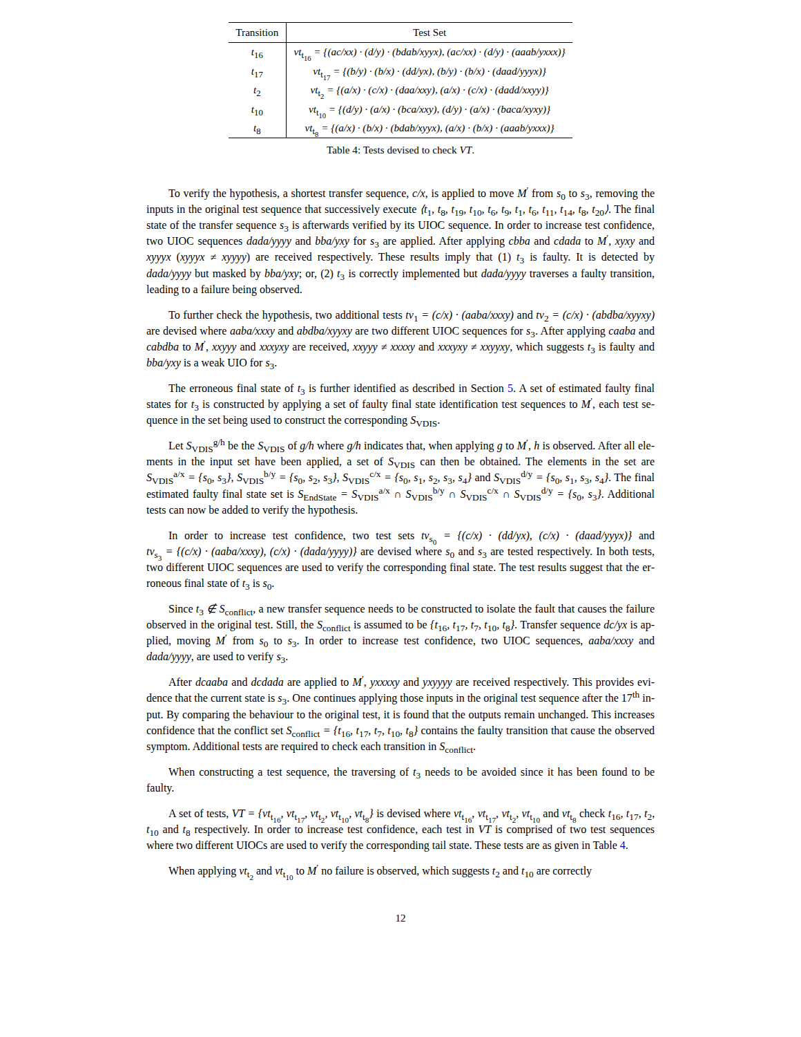| Transition | Test Set |
| --- | --- |
| t 16 | vt t 16 = {(ac/xx) · (d/y) · (bdab/xyyx), (ac/xx) · (d/y) · (aaab/yxxx)} |
| t 17 | vt t 17 = {(b/y) · (b/x) · (dd/yx), (b/y) · (b/x) · (daad/yyyx)} |
| t 2 | vt t 2 = {(a/x) · (c/x) · (daa/xxy), (a/x) · (c/x) · (dadd/xxyy)} |
| t 10 | vt t 10 = {(d/y) · (a/x) · (bca/xxy), (d/y) · (a/x) · (baca/xyxy)} |
| t 8 | vt t 8 = {(a/x) · (b/x) · (bdab/xyyx), (a/x) · (b/x) · (aaab/yxxx)} |
Table 4: Tests devised to check VT.
To verify the hypothesis, a shortest transfer sequence, c/x, is applied to move M′ from s0 to s3, removing the inputs in the original test sequence that successively execute ⟨t1, t8, t19, t10, t6, t9, t1, t6, t11, t14, t8, t20⟩. The final state of the transfer sequence s3 is afterwards verified by its UIOC sequence. In order to increase test confidence, two UIOC sequences dada/yyyy and bba/yxy for s3 are applied. After applying cbba and cdada to M′, xyxy and xyyyx (xyyyx ≠ xyyyy) are received respectively. These results imply that (1) t3 is faulty. It is detected by dada/yyyy but masked by bba/yxy; or, (2) t3 is correctly implemented but dada/yyyy traverses a faulty transition, leading to a failure being observed.
To further check the hypothesis, two additional tests tv1 = (c/x) · (aaba/xxxy) and tv2 = (c/x) · (abdba/xyyxy) are devised where aaba/xxxy and abdba/xyyxy are two different UIOC sequences for s3. After applying caaba and cabdba to M′, xxyyy and xxxyxy are received, xxyyy ≠ xxxxy and xxxyxy ≠ xxyyxy, which suggests t3 is faulty and bba/yxy is a weak UIO for s3.
The erroneous final state of t3 is further identified as described in Section 5. A set of estimated faulty final states for t3 is constructed by applying a set of faulty final state identification test sequences to M′, each test sequence in the set being used to construct the corresponding SVDIS.
Let SVDISg/h be the SVDIS of g/h where g/h indicates that, when applying g to M′, h is observed. After all elements in the input set have been applied, a set of SVDIS can then be obtained. The elements in the set are SVDISa/x = {s0, s3}, SVDISb/y = {s0, s2, s3}, SVDISc/x = {s0, s1, s2, s3, s4} and SVDISd/y = {s0, s1, s3, s4}. The final estimated faulty final state set is SEndState = SVDISa/x ∩ SVDISb/y ∩ SVDISc/x ∩ SVDISd/y = {s0, s3}. Additional tests can now be added to verify the hypothesis.
In order to increase test confidence, two test sets tvs0 = {(c/x) · (dd/yx), (c/x) · (daad/yyyx)} and tvs3 = {(c/x) · (aaba/xxxy), (c/x) · (dada/yyyy)} are devised where s0 and s3 are tested respectively. In both tests, two different UIOC sequences are used to verify the corresponding final state. The test results suggest that the erroneous final state of t3 is s0.
Since t3 ∉ Sconflict, a new transfer sequence needs to be constructed to isolate the fault that causes the failure observed in the original test. Still, the Sconflict is assumed to be {t16, t17, t7, t10, t8}. Transfer sequence dc/yx is applied, moving M′ from s0 to s3. In order to increase test confidence, two UIOC sequences, aaba/xxxy and dada/yyyy, are used to verify s3.
After dcaaba and dcdada are applied to M′, yxxxxy and yxyyyy are received respectively. This provides evidence that the current state is s3. One continues applying those inputs in the original test sequence after the 17th input. By comparing the behaviour to the original test, it is found that the outputs remain unchanged. This increases confidence that the conflict set Sconflict = {t16, t17, t7, t10, t8} contains the faulty transition that cause the observed symptom. Additional tests are required to check each transition in Sconflict.
When constructing a test sequence, the traversing of t3 needs to be avoided since it has been found to be faulty.
A set of tests, VT = {vtt16, vtt17, vtt2, vtt10, vtt8} is devised where vtt16, vtt17, vtt2, vtt10 and vtt8 check t16, t17, t2, t10 and t8 respectively. In order to increase test confidence, each test in VT is comprised of two test sequences where two different UIOCs are used to verify the corresponding tail state. These tests are as given in Table 4.
When applying vtt2 and vtt10 to M′ no failure is observed, which suggests t2 and t10 are correctly
12